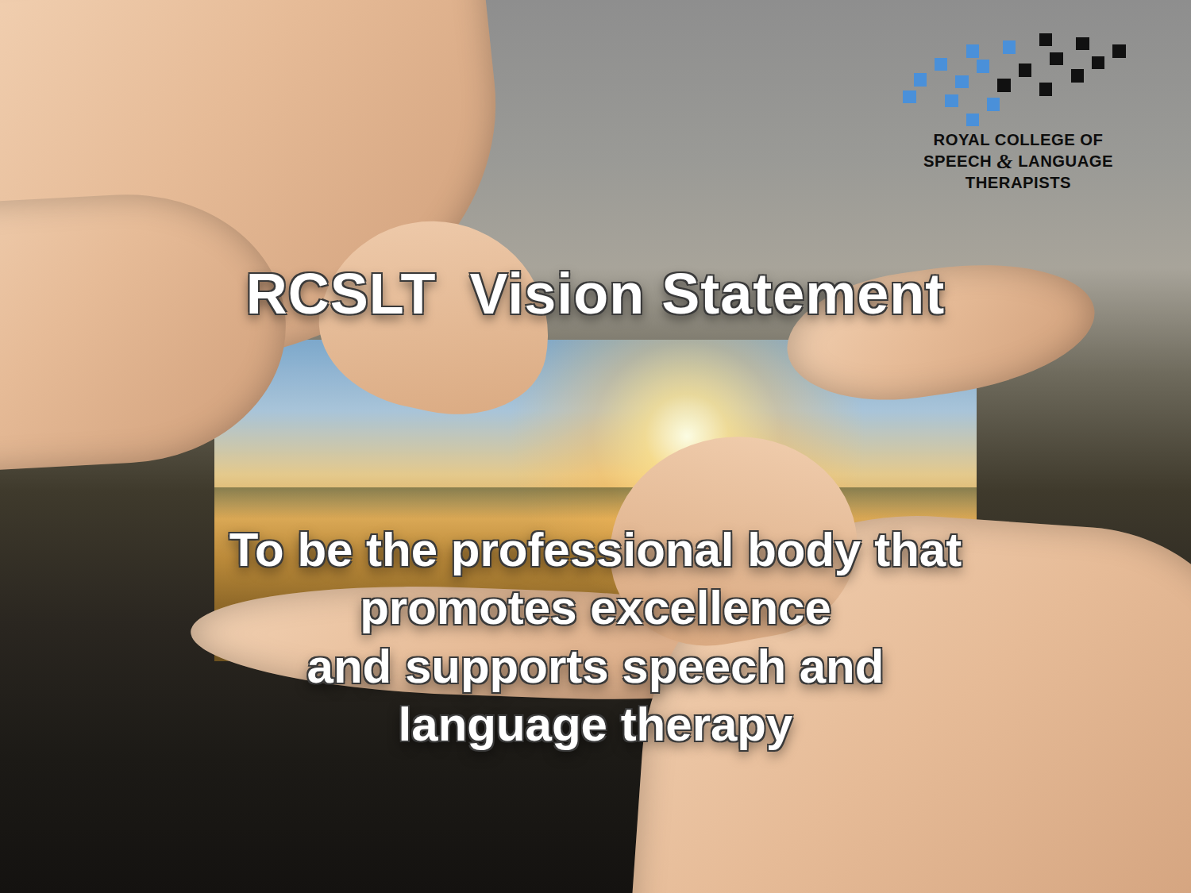ROYAL COLLEGE OF
SPEECH & LANGUAGE
THERAPISTS
RCSLT Vision Statement
To be the professional body that
promotes excellence
and supports speech and
language therapy